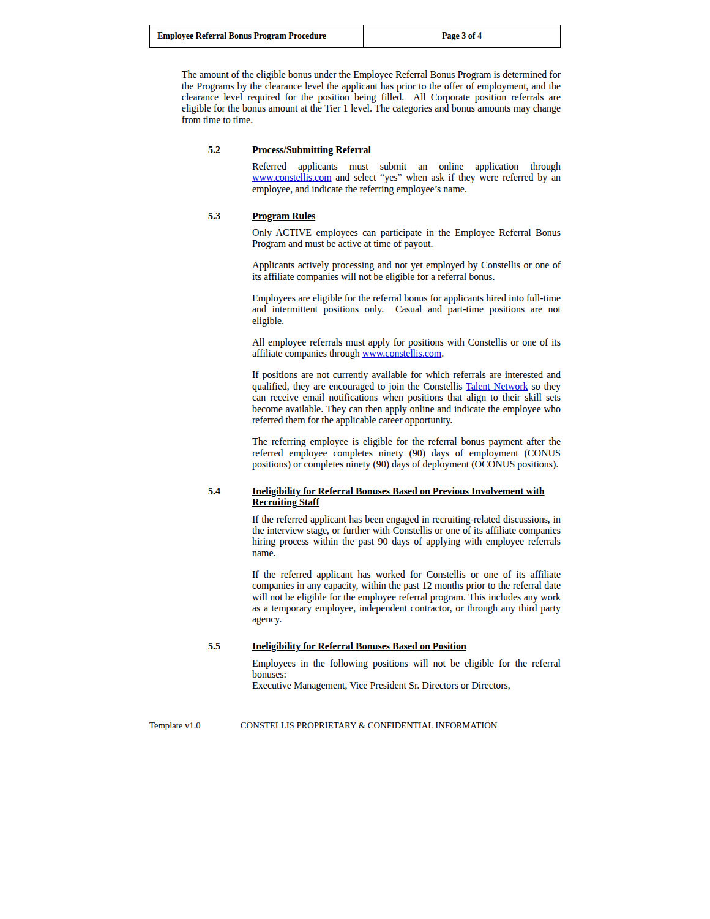| Employee Referral Bonus Program Procedure | Page 3 of 4 |
The amount of the eligible bonus under the Employee Referral Bonus Program is determined for the Programs by the clearance level the applicant has prior to the offer of employment, and the clearance level required for the position being filled. All Corporate position referrals are eligible for the bonus amount at the Tier 1 level. The categories and bonus amounts may change from time to time.
5.2 Process/Submitting Referral
Referred applicants must submit an online application through www.constellis.com and select “yes” when ask if they were referred by an employee, and indicate the referring employee’s name.
5.3 Program Rules
Only ACTIVE employees can participate in the Employee Referral Bonus Program and must be active at time of payout.
Applicants actively processing and not yet employed by Constellis or one of its affiliate companies will not be eligible for a referral bonus.
Employees are eligible for the referral bonus for applicants hired into full-time and intermittent positions only. Casual and part-time positions are not eligible.
All employee referrals must apply for positions with Constellis or one of its affiliate companies through www.constellis.com.
If positions are not currently available for which referrals are interested and qualified, they are encouraged to join the Constellis Talent Network so they can receive email notifications when positions that align to their skill sets become available. They can then apply online and indicate the employee who referred them for the applicable career opportunity.
The referring employee is eligible for the referral bonus payment after the referred employee completes ninety (90) days of employment (CONUS positions) or completes ninety (90) days of deployment (OCONUS positions).
5.4 Ineligibility for Referral Bonuses Based on Previous Involvement with Recruiting Staff
If the referred applicant has been engaged in recruiting-related discussions, in the interview stage, or further with Constellis or one of its affiliate companies hiring process within the past 90 days of applying with employee referrals name.
If the referred applicant has worked for Constellis or one of its affiliate companies in any capacity, within the past 12 months prior to the referral date will not be eligible for the employee referral program. This includes any work as a temporary employee, independent contractor, or through any third party agency.
5.5 Ineligibility for Referral Bonuses Based on Position
Employees in the following positions will not be eligible for the referral bonuses:
Executive Management, Vice President Sr. Directors or Directors,
Template v1.0 CONSTELLIS PROPRIETARY & CONFIDENTIAL INFORMATION